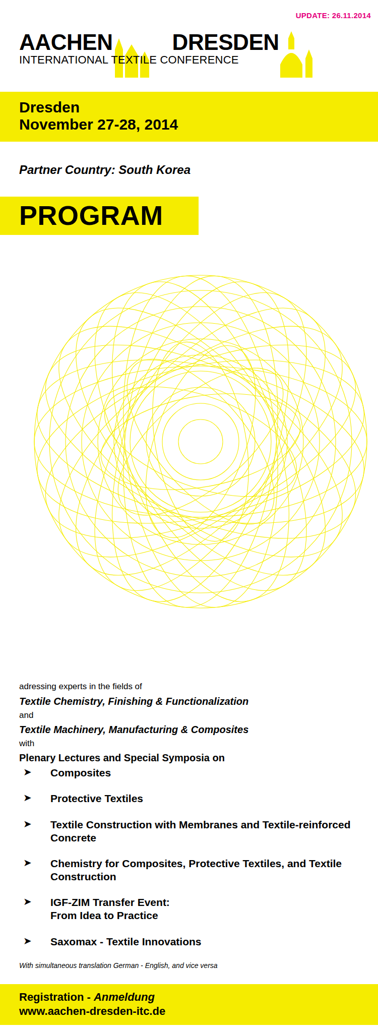UPDATE: 26.11.2014
AACHEN DRESDEN INTERNATIONAL TEXTILE CONFERENCE
Dresden
November 27-28, 2014
Partner Country: South Korea
PROGRAM
adressing experts in the fields of
Textile Chemistry, Finishing & Functionalization
and
Textile Machinery, Manufacturing & Composites
with
Plenary Lectures and Special Symposia on
Composites
Protective Textiles
Textile Construction with Membranes and Textile-reinforced Concrete
Chemistry for Composites, Protective Textiles, and Textile Construction
IGF-ZIM Transfer Event:
From Idea to Practice
Saxomax - Textile Innovations
With simultaneous translation German - English, and vice versa
Registration - Anmeldung
www.aachen-dresden-itc.de